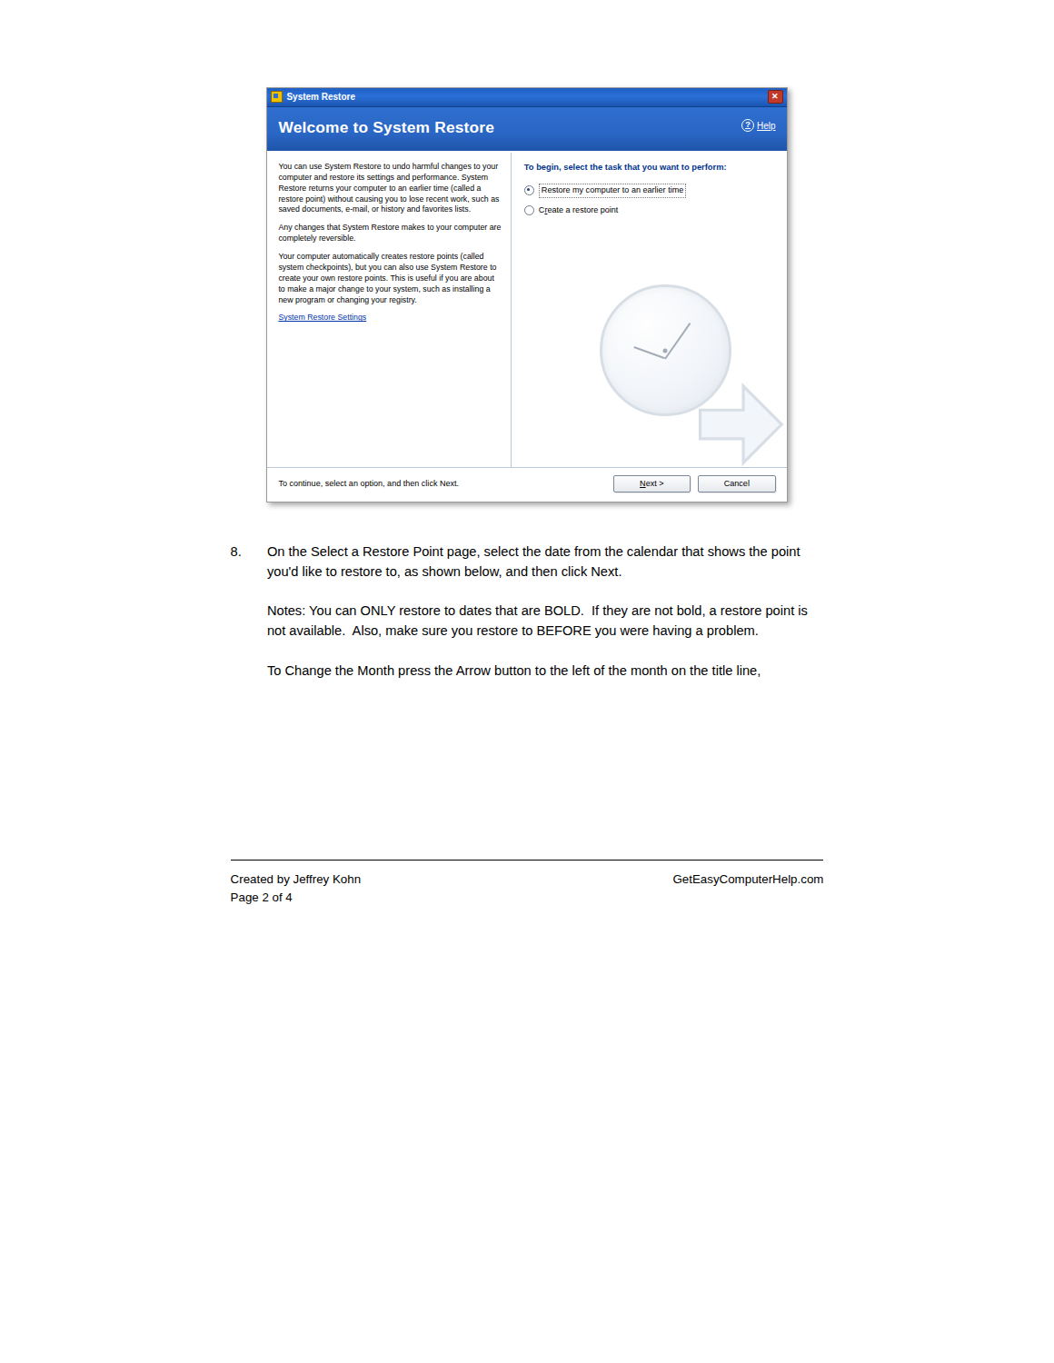System Restore ✕
Welcome to System Restore
? Help
You can use System Restore to undo harmful changes to your computer and restore its settings and performance. System Restore returns your computer to an earlier time (called a restore point) without causing you to lose recent work, such as saved documents, e-mail, or history and favorites lists.
Any changes that System Restore makes to your computer are completely reversible.
Your computer automatically creates restore points (called system checkpoints), but you can also use System Restore to create your own restore points. This is useful if you are about to make a major change to your system, such as installing a new program or changing your registry.
System Restore Settings
To begin, select the task that you want to perform:
Restore my computer to an earlier time
Create a restore point
To continue, select an option, and then click Next. Next > Cancel
On the Select a Restore Point page, select the date from the calendar that shows the point you'd like to restore to, as shown below, and then click Next.
Notes: You can ONLY restore to dates that are BOLD. If they are not bold, a restore point is not available. Also, make sure you restore to BEFORE you were having a problem.
To Change the Month press the Arrow button to the left of the month on the title line,
Created by Jeffrey Kohn
Page 2 of 4
GetEasyComputerHelp.com